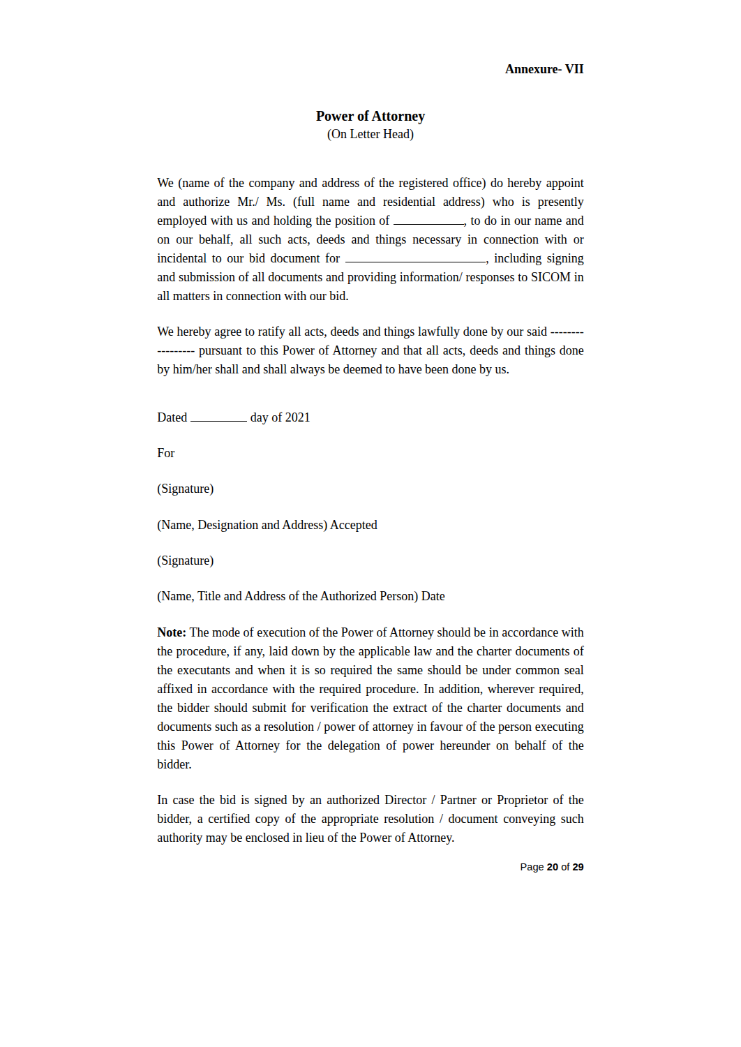Annexure- VII
Power of Attorney
(On Letter Head)
We (name of the company and address of the registered office) do hereby appoint and authorize Mr./ Ms. (full name and residential address) who is presently employed with us and holding the position of , to do in our name and on our behalf, all such acts, deeds and things necessary in connection with or incidental to our bid document for , including signing and submission of all documents and providing information/ responses to SICOM in all matters in connection with our bid.
We hereby agree to ratify all acts, deeds and things lawfully done by our said ----------------- pursuant to this Power of Attorney and that all acts, deeds and things done by him/her shall and shall always be deemed to have been done by us.
Dated day of 2021
For
(Signature)
(Name, Designation and Address) Accepted
(Signature)
(Name, Title and Address of the Authorized Person) Date
Note: The mode of execution of the Power of Attorney should be in accordance with the procedure, if any, laid down by the applicable law and the charter documents of the executants and when it is so required the same should be under common seal affixed in accordance with the required procedure. In addition, wherever required, the bidder should submit for verification the extract of the charter documents and documents such as a resolution / power of attorney in favour of the person executing this Power of Attorney for the delegation of power hereunder on behalf of the bidder.
In case the bid is signed by an authorized Director / Partner or Proprietor of the bidder, a certified copy of the appropriate resolution / document conveying such authority may be enclosed in lieu of the Power of Attorney.
Page 20 of 29